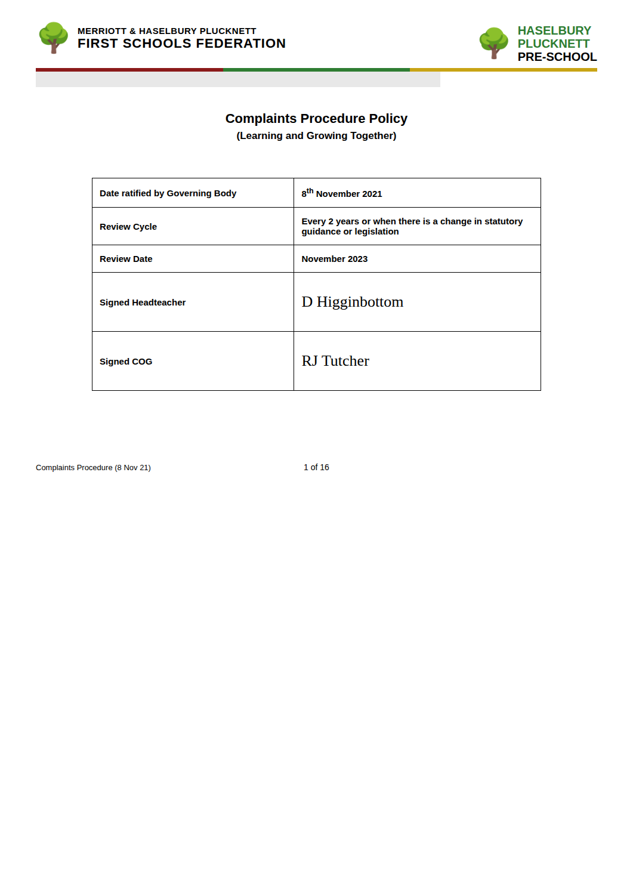🌳
MERRIOTT & HASELBURY PLUCKNETT
FIRST SCHOOLS FEDERATION
🌳
HASELBURY
PLUCKNETT
PRE-SCHOOL
Complaints Procedure Policy
(Learning and Growing Together)
| Date ratified by Governing Body | 8 th November 2021 |
| Review Cycle | Every 2 years or when there is a change in statutory guidance or legislation |
| Review Date | November 2023 |
| Signed Headteacher | D Higginbottom |
| Signed COG | RJ Tutcher |
1 of 16
Complaints Procedure (8 Nov 21)